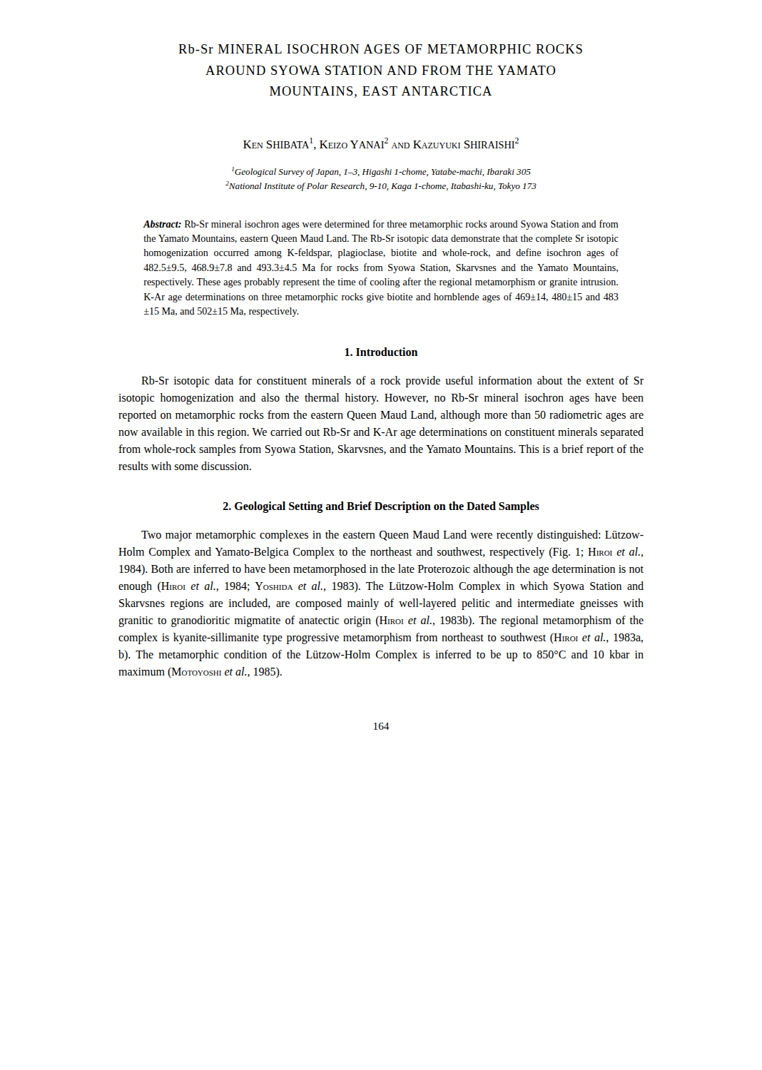Rb-Sr MINERAL ISOCHRON AGES OF METAMORPHIC ROCKS
AROUND SYOWA STATION AND FROM THE YAMATO
MOUNTAINS, EAST ANTARCTICA
Ken SHIBATA1, Keizo YANAI2 and Kazuyuki SHIRAISHI2
1Geological Survey of Japan, 1–3, Higashi 1-chome, Yatabe-machi, Ibaraki 305
2National Institute of Polar Research, 9-10, Kaga 1-chome, Itabashi-ku, Tokyo 173
Abstract: Rb-Sr mineral isochron ages were determined for three metamorphic rocks around Syowa Station and from the Yamato Mountains, eastern Queen Maud Land. The Rb-Sr isotopic data demonstrate that the complete Sr isotopic homogenization occurred among K-feldspar, plagioclase, biotite and whole-rock, and define isochron ages of 482.5±9.5, 468.9±7.8 and 493.3±4.5 Ma for rocks from Syowa Station, Skarvsnes and the Yamato Mountains, respectively. These ages probably represent the time of cooling after the regional metamorphism or granite intrusion. K-Ar age determinations on three metamorphic rocks give biotite and hornblende ages of 469±14, 480±15 and 483 ±15 Ma, and 502±15 Ma, respectively.
1. Introduction
Rb-Sr isotopic data for constituent minerals of a rock provide useful information about the extent of Sr isotopic homogenization and also the thermal history. However, no Rb-Sr mineral isochron ages have been reported on metamorphic rocks from the eastern Queen Maud Land, although more than 50 radiometric ages are now available in this region. We carried out Rb-Sr and K-Ar age determinations on constituent minerals separated from whole-rock samples from Syowa Station, Skarvsnes, and the Yamato Mountains. This is a brief report of the results with some discussion.
2. Geological Setting and Brief Description on the Dated Samples
Two major metamorphic complexes in the eastern Queen Maud Land were recently distinguished: Lützow-Holm Complex and Yamato-Belgica Complex to the northeast and southwest, respectively (Fig. 1; Hiroi et al., 1984). Both are inferred to have been metamorphosed in the late Proterozoic although the age determination is not enough (Hiroi et al., 1984; Yoshida et al., 1983). The Lützow-Holm Complex in which Syowa Station and Skarvsnes regions are included, are composed mainly of well-layered pelitic and intermediate gneisses with granitic to granodioritic migmatite of anatectic origin (Hiroi et al., 1983b). The regional metamorphism of the complex is kyanite-sillimanite type progressive metamorphism from northeast to southwest (Hiroi et al., 1983a, b). The metamorphic condition of the Lützow-Holm Complex is inferred to be up to 850°C and 10 kbar in maximum (Motoyoshi et al., 1985).
164